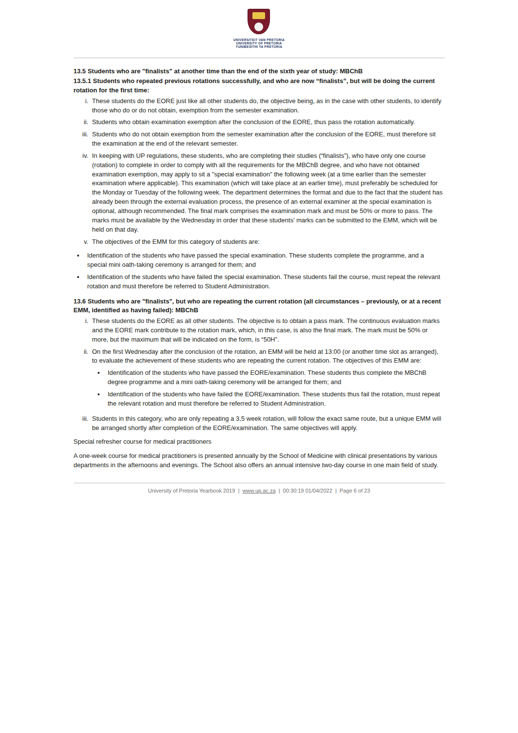Universiteit van Pretoria University of Pretoria Yunibesithi ya Pretoria
13.5 Students who are "finalists" at another time than the end of the sixth year of study: MBChB
13.5.1 Students who repeated previous rotations successfully, and who are now “finalists”, but will be doing the current rotation for the first time:
These students do the EORE just like all other students do, the objective being, as in the case with other students, to identify those who do or do not obtain, exemption from the semester examination.
Students who obtain examination exemption after the conclusion of the EORE, thus pass the rotation automatically.
Students who do not obtain exemption from the semester examination after the conclusion of the EORE, must therefore sit the examination at the end of the relevant semester.
In keeping with UP regulations, these students, who are completing their studies (“finalists”), who have only one course (rotation) to complete in order to comply with all the requirements for the MBChB degree, and who have not obtained examination exemption, may apply to sit a "special examination" the following week (at a time earlier than the semester examination where applicable). This examination (which will take place at an earlier time), must preferably be scheduled for the Monday or Tuesday of the following week. The department determines the format and due to the fact that the student has already been through the external evaluation process, the presence of an external examiner at the special examination is optional, although recommended. The final mark comprises the examination mark and must be 50% or more to pass. The marks must be available by the Wednesday in order that these students' marks can be submitted to the EMM, which will be held on that day.
The objectives of the EMM for this category of students are:
Identification of the students who have passed the special examination. These students complete the programme, and a special mini oath-taking ceremony is arranged for them; and
Identification of the students who have failed the special examination. These students fail the course, must repeat the relevant rotation and must therefore be referred to Student Administration.
13.6 Students who are "finalists", but who are repeating the current rotation (all circumstances – previously, or at a recent EMM, identified as having failed): MBChB
These students do the EORE as all other students. The objective is to obtain a pass mark. The continuous evaluation marks and the EORE mark contribute to the rotation mark, which, in this case, is also the final mark. The mark must be 50% or more, but the maximum that will be indicated on the form, is “50H”.
On the first Wednesday after the conclusion of the rotation, an EMM will be held at 13:00 (or another time slot as arranged), to evaluate the achievement of these students who are repeating the current rotation. The objectives of this EMM are:
Identification of the students who have passed the EORE/examination. These students thus complete the MBChB degree programme and a mini oath-taking ceremony will be arranged for them; and
Identification of the students who have failed the EORE/examination. These students thus fail the rotation, must repeat the relevant rotation and must therefore be referred to Student Administration.
Students in this category, who are only repeating a 3,5 week rotation, will follow the exact same route, but a unique EMM will be arranged shortly after completion of the EORE/examination. The same objectives will apply.
Special refresher course for medical practitioners
A one-week course for medical practitioners is presented annually by the School of Medicine with clinical presentations by various departments in the afternoons and evenings. The School also offers an annual intensive two-day course in one main field of study.
University of Pretoria Yearbook 2019 | www.up.ac.za | 00:30:19 01/04/2022 | Page 6 of 23